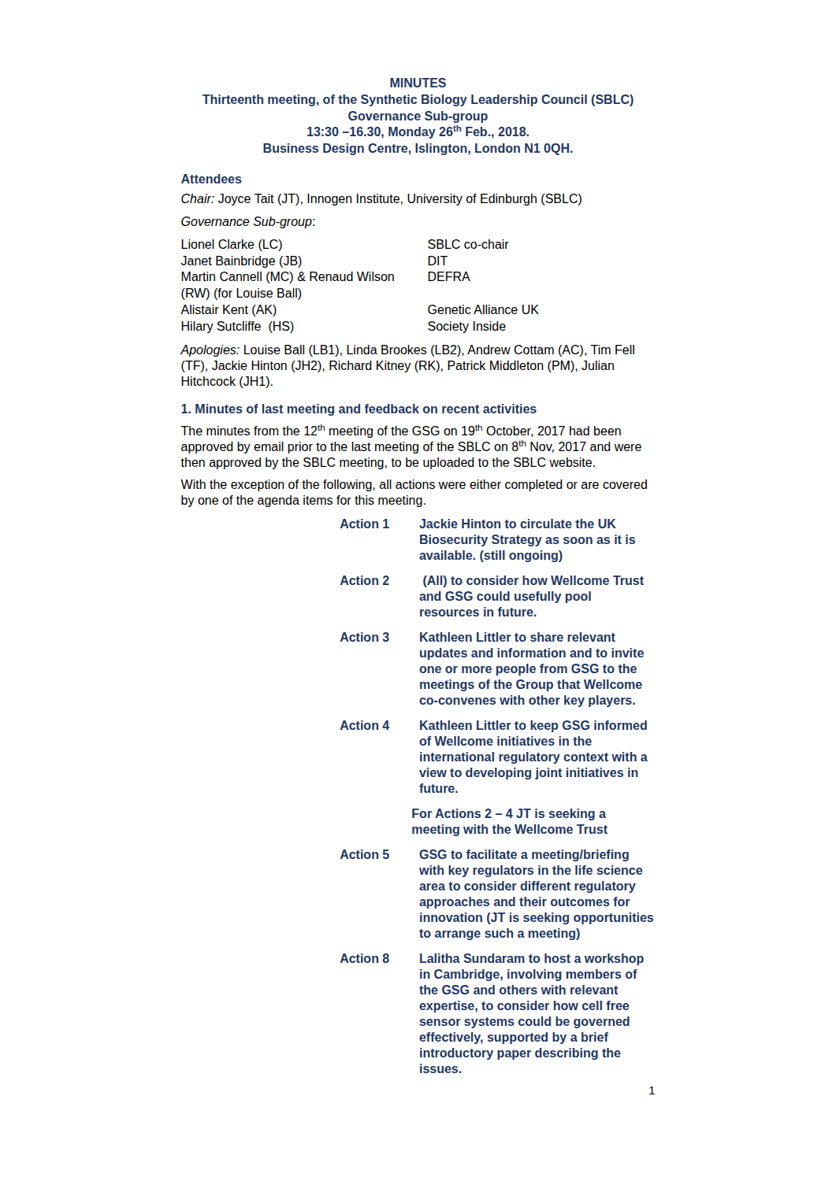MINUTES
Thirteenth meeting, of the Synthetic Biology Leadership Council (SBLC) Governance Sub-group
13:30 –16.30, Monday 26th Feb., 2018.
Business Design Centre, Islington, London N1 0QH.
Attendees
Chair: Joyce Tait (JT), Innogen Institute, University of Edinburgh (SBLC)
Governance Sub-group:
| Lionel Clarke (LC) | SBLC co-chair |
| Janet Bainbridge (JB) | DIT |
| Martin Cannell (MC) & Renaud Wilson (RW) (for Louise Ball) | DEFRA |
| Alistair Kent (AK) | Genetic Alliance UK |
| Hilary Sutcliffe (HS) | Society Inside |
Apologies: Louise Ball (LB1), Linda Brookes (LB2), Andrew Cottam (AC), Tim Fell (TF), Jackie Hinton (JH2), Richard Kitney (RK), Patrick Middleton (PM), Julian Hitchcock (JH1).
1. Minutes of last meeting and feedback on recent activities
The minutes from the 12th meeting of the GSG on 19th October, 2017 had been approved by email prior to the last meeting of the SBLC on 8th Nov, 2017 and were then approved by the SBLC meeting, to be uploaded to the SBLC website.
With the exception of the following, all actions were either completed or are covered by one of the agenda items for this meeting.
Action 1
Jackie Hinton to circulate the UK Biosecurity Strategy as soon as it is available. (still ongoing)
Action 2
(All) to consider how Wellcome Trust and GSG could usefully pool resources in future.
Action 3
Kathleen Littler to share relevant updates and information and to invite one or more people from GSG to the meetings of the Group that Wellcome co-convenes with other key players.
Action 4
Kathleen Littler to keep GSG informed of Wellcome initiatives in the international regulatory context with a view to developing joint initiatives in future.
For Actions 2 – 4 JT is seeking a meeting with the Wellcome Trust
Action 5
GSG to facilitate a meeting/briefing with key regulators in the life science area to consider different regulatory approaches and their outcomes for innovation (JT is seeking opportunities to arrange such a meeting)
Action 8
Lalitha Sundaram to host a workshop in Cambridge, involving members of the GSG and others with relevant expertise, to consider how cell free sensor systems could be governed effectively, supported by a brief introductory paper describing the issues.
1